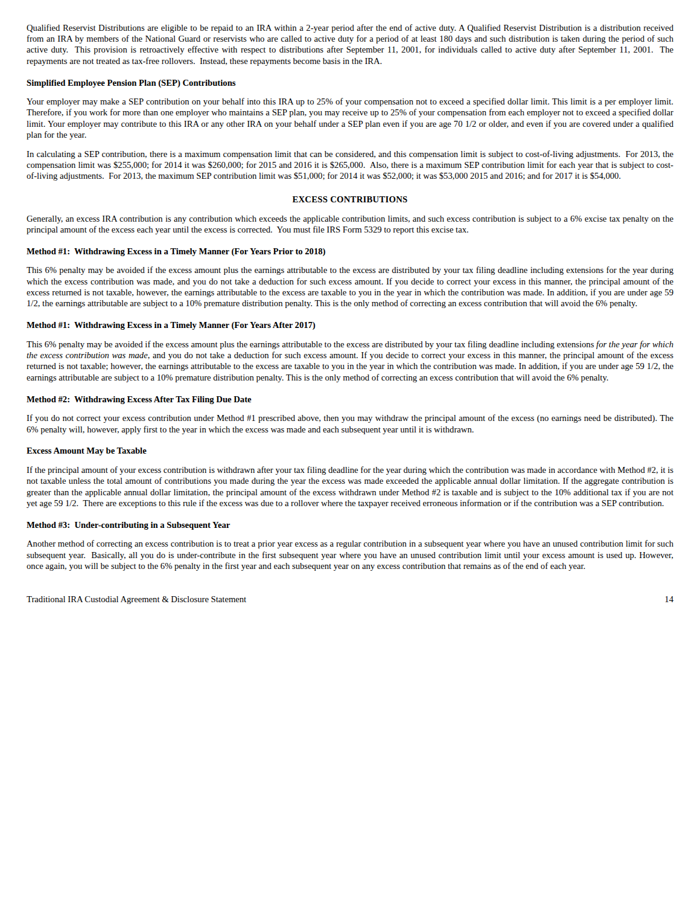Qualified Reservist Distributions are eligible to be repaid to an IRA within a 2-year period after the end of active duty. A Qualified Reservist Distribution is a distribution received from an IRA by members of the National Guard or reservists who are called to active duty for a period of at least 180 days and such distribution is taken during the period of such active duty. This provision is retroactively effective with respect to distributions after September 11, 2001, for individuals called to active duty after September 11, 2001. The repayments are not treated as tax-free rollovers. Instead, these repayments become basis in the IRA.
Simplified Employee Pension Plan (SEP) Contributions
Your employer may make a SEP contribution on your behalf into this IRA up to 25% of your compensation not to exceed a specified dollar limit. This limit is a per employer limit. Therefore, if you work for more than one employer who maintains a SEP plan, you may receive up to 25% of your compensation from each employer not to exceed a specified dollar limit. Your employer may contribute to this IRA or any other IRA on your behalf under a SEP plan even if you are age 70 1/2 or older, and even if you are covered under a qualified plan for the year.
In calculating a SEP contribution, there is a maximum compensation limit that can be considered, and this compensation limit is subject to cost-of-living adjustments. For 2013, the compensation limit was $255,000; for 2014 it was $260,000; for 2015 and 2016 it is $265,000. Also, there is a maximum SEP contribution limit for each year that is subject to cost-of-living adjustments. For 2013, the maximum SEP contribution limit was $51,000; for 2014 it was $52,000; it was $53,000 2015 and 2016; and for 2017 it is $54,000.
EXCESS CONTRIBUTIONS
Generally, an excess IRA contribution is any contribution which exceeds the applicable contribution limits, and such excess contribution is subject to a 6% excise tax penalty on the principal amount of the excess each year until the excess is corrected. You must file IRS Form 5329 to report this excise tax.
Method #1: Withdrawing Excess in a Timely Manner (For Years Prior to 2018)
This 6% penalty may be avoided if the excess amount plus the earnings attributable to the excess are distributed by your tax filing deadline including extensions for the year during which the excess contribution was made, and you do not take a deduction for such excess amount. If you decide to correct your excess in this manner, the principal amount of the excess returned is not taxable, however, the earnings attributable to the excess are taxable to you in the year in which the contribution was made. In addition, if you are under age 59 1/2, the earnings attributable are subject to a 10% premature distribution penalty. This is the only method of correcting an excess contribution that will avoid the 6% penalty.
Method #1: Withdrawing Excess in a Timely Manner (For Years After 2017)
This 6% penalty may be avoided if the excess amount plus the earnings attributable to the excess are distributed by your tax filing deadline including extensions for the year for which the excess contribution was made, and you do not take a deduction for such excess amount. If you decide to correct your excess in this manner, the principal amount of the excess returned is not taxable; however, the earnings attributable to the excess are taxable to you in the year in which the contribution was made. In addition, if you are under age 59 1/2, the earnings attributable are subject to a 10% premature distribution penalty. This is the only method of correcting an excess contribution that will avoid the 6% penalty.
Method #2: Withdrawing Excess After Tax Filing Due Date
If you do not correct your excess contribution under Method #1 prescribed above, then you may withdraw the principal amount of the excess (no earnings need be distributed). The 6% penalty will, however, apply first to the year in which the excess was made and each subsequent year until it is withdrawn.
Excess Amount May be Taxable
If the principal amount of your excess contribution is withdrawn after your tax filing deadline for the year during which the contribution was made in accordance with Method #2, it is not taxable unless the total amount of contributions you made during the year the excess was made exceeded the applicable annual dollar limitation. If the aggregate contribution is greater than the applicable annual dollar limitation, the principal amount of the excess withdrawn under Method #2 is taxable and is subject to the 10% additional tax if you are not yet age 59 1/2. There are exceptions to this rule if the excess was due to a rollover where the taxpayer received erroneous information or if the contribution was a SEP contribution.
Method #3: Under-contributing in a Subsequent Year
Another method of correcting an excess contribution is to treat a prior year excess as a regular contribution in a subsequent year where you have an unused contribution limit for such subsequent year. Basically, all you do is under-contribute in the first subsequent year where you have an unused contribution limit until your excess amount is used up. However, once again, you will be subject to the 6% penalty in the first year and each subsequent year on any excess contribution that remains as of the end of each year.
Traditional IRA Custodial Agreement & Disclosure Statement 14